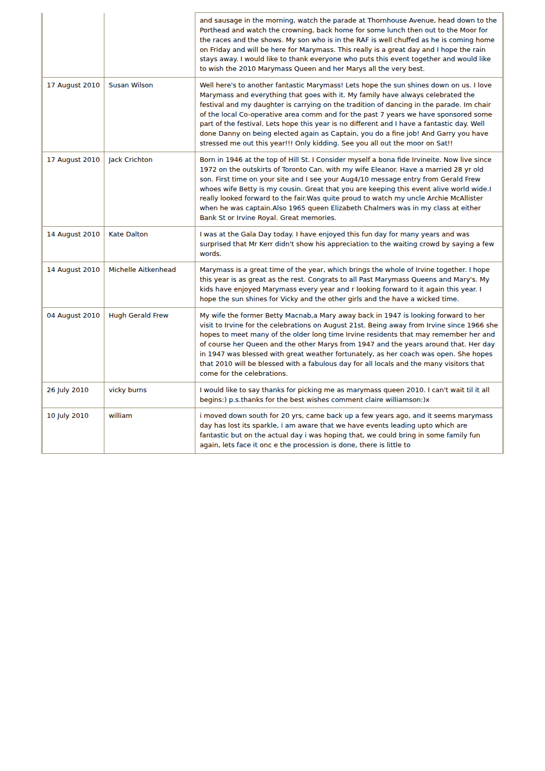| | | and sausage in the morning, watch the parade at Thornhouse Avenue, head down to the Porthead and watch the crowning, back home for some lunch then out to the Moor for the races and the shows. My son who is in the RAF is well chuffed as he is coming home on Friday and will be here for Marymass. This really is a great day and I hope the rain stays away. I would like to thank everyone who puts this event together and would like to wish the 2010 Marymass Queen and her Marys all the very best. |
| 17 August 2010 | Susan Wilson | Well here's to another fantastic Marymass! Lets hope the sun shines down on us. I love Marymass and everything that goes with it. My family have always celebrated the festival and my daughter is carrying on the tradition of dancing in the parade. Im chair of the local Co-operative area comm and for the past 7 years we have sponsored some part of the festival. Lets hope this year is no different and I have a fantastic day. Well done Danny on being elected again as Captain, you do a fine job! And Garry you have stressed me out this year!!! Only kidding. See you all out the moor on Sat!! |
| 17 August 2010 | Jack Crichton | Born in 1946 at the top of Hill St. I Consider myself a bona fide Irvineite. Now live since 1972 on the outskirts of Toronto Can. with my wife Eleanor. Have a married 28 yr old son. First time on your site and I see your Aug4/10 message entry from Gerald Frew whoes wife Betty is my cousin. Great that you are keeping this event alive world wide.I really looked forward to the fair.Was quite proud to watch my uncle Archie McAllister when he was captain.Also 1965 queen Elizabeth Chalmers was in my class at either Bank St or Irvine Royal. Great memories. |
| 14 August 2010 | Kate Dalton | I was at the Gala Day today. I have enjoyed this fun day for many years and was surprised that Mr Kerr didn't show his appreciation to the waiting crowd by saying a few words. |
| 14 August 2010 | Michelle Aitkenhead | Marymass is a great time of the year, which brings the whole of Irvine together. I hope this year is as great as the rest. Congrats to all Past Marymass Queens and Mary's. My kids have enjoyed Marymass every year and r looking forward to it again this year. I hope the sun shines for Vicky and the other girls and the have a wicked time. |
| 04 August 2010 | Hugh Gerald Frew | My wife the former Betty Macnab,a Mary away back in 1947 is looking forward to her visit to Irvine for the celebrations on August 21st. Being away from Irvine since 1966 she hopes to meet many of the older long time Irvine residents that may remember her and of course her Queen and the other Marys from 1947 and the years around that. Her day in 1947 was blessed with great weather fortunately, as her coach was open. She hopes that 2010 will be blessed with a fabulous day for all locals and the many visitors that come for the celebrations. |
| 26 July 2010 | vicky burns | I would like to say thanks for picking me as marymass queen 2010. I can't wait til it all begins:) p.s.thanks for the best wishes comment claire williamson:)x |
| 10 July 2010 | william | i moved down south for 20 yrs, came back up a few years ago, and it seems marymass day has lost its sparkle, i am aware that we have events leading upto which are fantastic but on the actual day i was hoping that, we could bring in some family fun again, lets face it onc e the procession is done, there is little to |